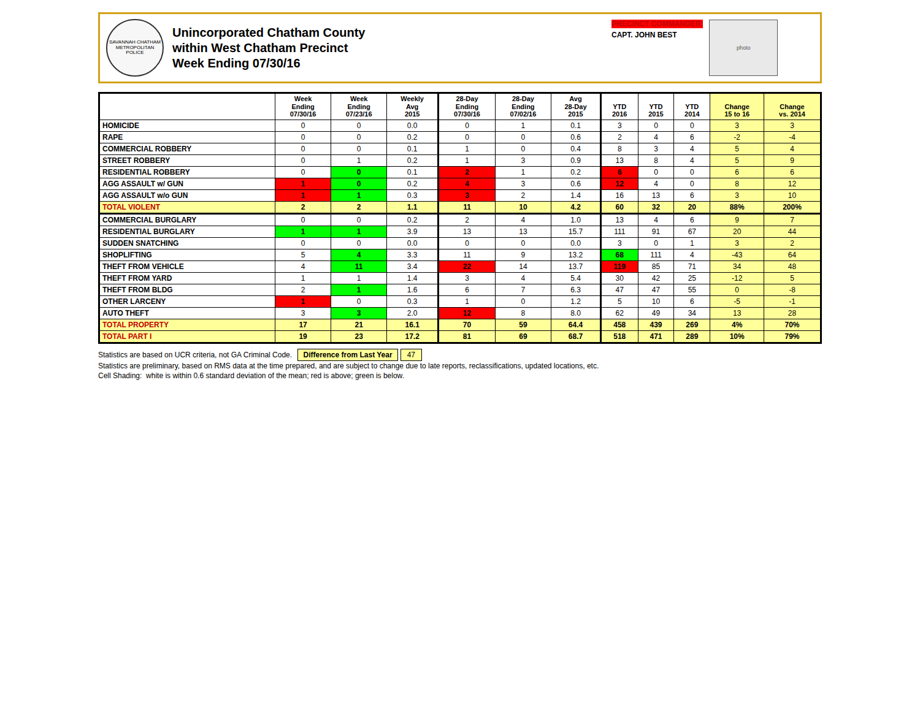SAVANNAH CHATHAM
METROPOLITAN
POLICE
Unincorporated Chatham County
within West Chatham Precinct
Week Ending 07/30/16
PRECINCT COMMANDER:
CAPT. JOHN BEST
photo
| | Week Ending 07/30/16 | Week Ending 07/23/16 | Weekly Avg 2015 | 28-Day Ending 07/30/16 | 28-Day Ending 07/02/16 | Avg 28-Day 2015 | YTD 2016 | YTD 2015 | YTD 2014 | Change 15 to 16 | Change vs. 2014 |
| --- | --- | --- | --- | --- | --- | --- | --- | --- | --- | --- | --- |
| HOMICIDE | 0 | 0 | 0.0 | 0 | 1 | 0.1 | 3 | 0 | 0 | 3 | 3 |
| RAPE | 0 | 0 | 0.2 | 0 | 0 | 0.6 | 2 | 4 | 6 | -2 | -4 |
| COMMERCIAL ROBBERY | 0 | 0 | 0.1 | 1 | 0 | 0.4 | 8 | 3 | 4 | 5 | 4 |
| STREET ROBBERY | 0 | 1 | 0.2 | 1 | 3 | 0.9 | 13 | 8 | 4 | 5 | 9 |
| RESIDENTIAL ROBBERY | 0 | 0 | 0.1 | 2 | 1 | 0.2 | 6 | 0 | 0 | 6 | 6 |
| AGG ASSAULT w/ GUN | 1 | 0 | 0.2 | 4 | 3 | 0.6 | 12 | 4 | 0 | 8 | 12 |
| AGG ASSAULT w/o GUN | 1 | 1 | 0.3 | 3 | 2 | 1.4 | 16 | 13 | 6 | 3 | 10 |
| TOTAL VIOLENT | 2 | 2 | 1.1 | 11 | 10 | 4.2 | 60 | 32 | 20 | 88% | 200% |
| COMMERCIAL BURGLARY | 0 | 0 | 0.2 | 2 | 4 | 1.0 | 13 | 4 | 6 | 9 | 7 |
| RESIDENTIAL BURGLARY | 1 | 1 | 3.9 | 13 | 13 | 15.7 | 111 | 91 | 67 | 20 | 44 |
| SUDDEN SNATCHING | 0 | 0 | 0.0 | 0 | 0 | 0.0 | 3 | 0 | 1 | 3 | 2 |
| SHOPLIFTING | 5 | 4 | 3.3 | 11 | 9 | 13.2 | 68 | 111 | 4 | -43 | 64 |
| THEFT FROM VEHICLE | 4 | 11 | 3.4 | 22 | 14 | 13.7 | 119 | 85 | 71 | 34 | 48 |
| THEFT FROM YARD | 1 | 1 | 1.4 | 3 | 4 | 5.4 | 30 | 42 | 25 | -12 | 5 |
| THEFT FROM BLDG | 2 | 1 | 1.6 | 6 | 7 | 6.3 | 47 | 47 | 55 | 0 | -8 |
| OTHER LARCENY | 1 | 0 | 0.3 | 1 | 0 | 1.2 | 5 | 10 | 6 | -5 | -1 |
| AUTO THEFT | 3 | 3 | 2.0 | 12 | 8 | 8.0 | 62 | 49 | 34 | 13 | 28 |
| TOTAL PROPERTY | 17 | 21 | 16.1 | 70 | 59 | 64.4 | 458 | 439 | 269 | 4% | 70% |
| TOTAL PART I | 19 | 23 | 17.2 | 81 | 69 | 68.7 | 518 | 471 | 289 | 10% | 79% |
Statistics are based on UCR criteria, not GA Criminal Code. Difference from Last Year 47
Statistics are preliminary, based on RMS data at the time prepared, and are subject to change due to late reports, reclassifications, updated locations, etc.
Cell Shading: white is within 0.6 standard deviation of the mean; red is above; green is below.